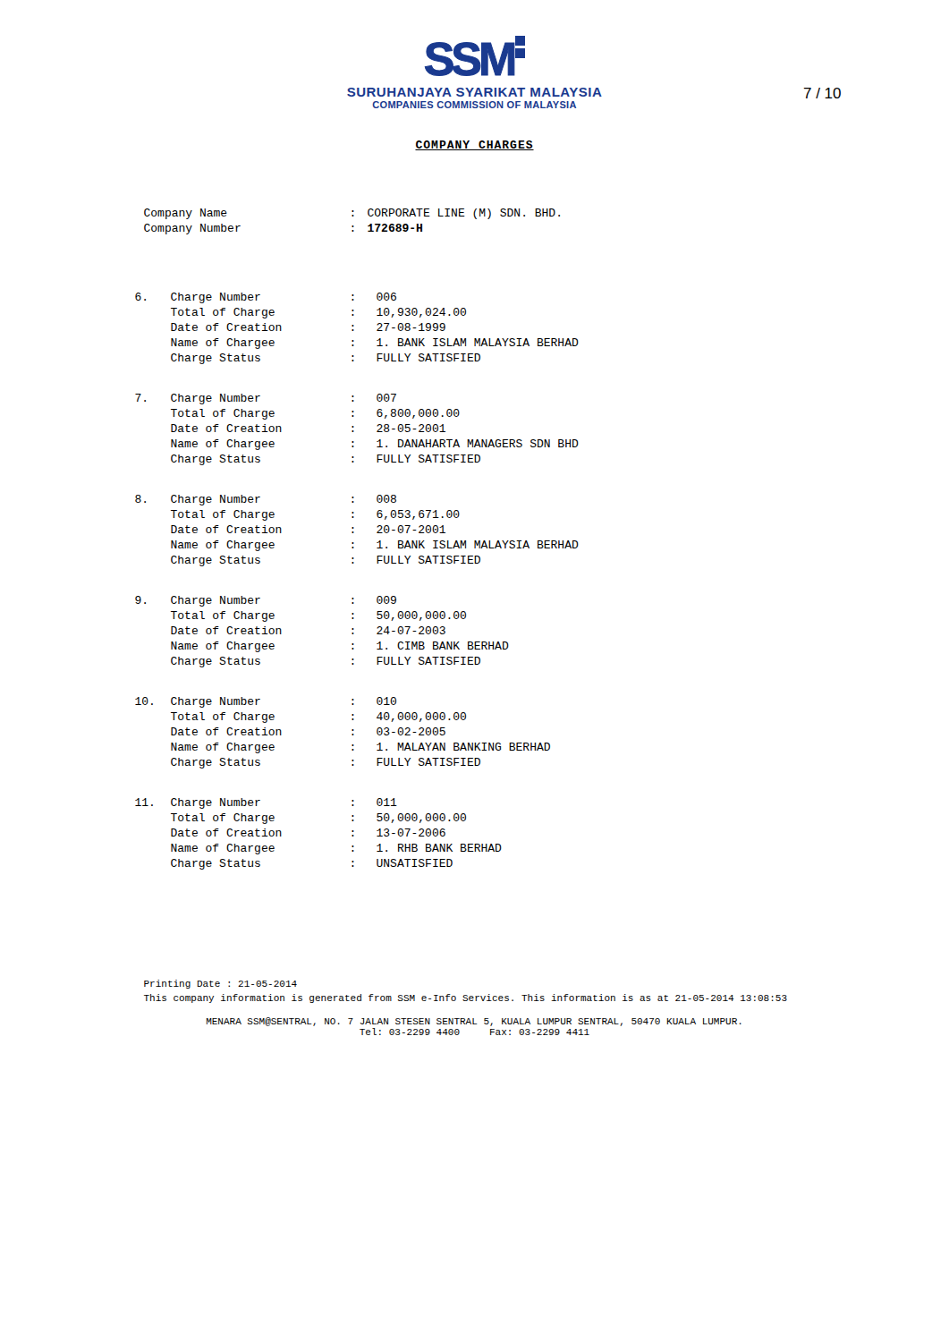7 / 10
SSM
SURUHANJAYA SYARIKAT MALAYSIA
COMPANIES COMMISSION OF MALAYSIA
COMPANY CHARGES
| Company Name | : | CORPORATE LINE (M) SDN. BHD. |
| Company Number | : | 172689-H |
| 6. | Charge Number | : | 006 |
| | Total of Charge | : | 10,930,024.00 |
| | Date of Creation | : | 27-08-1999 |
| | Name of Chargee | : | 1. BANK ISLAM MALAYSIA BERHAD |
| | Charge Status | : | FULLY SATISFIED |
| 7. | Charge Number | : | 007 |
| | Total of Charge | : | 6,800,000.00 |
| | Date of Creation | : | 28-05-2001 |
| | Name of Chargee | : | 1. DANAHARTA MANAGERS SDN BHD |
| | Charge Status | : | FULLY SATISFIED |
| 8. | Charge Number | : | 008 |
| | Total of Charge | : | 6,053,671.00 |
| | Date of Creation | : | 20-07-2001 |
| | Name of Chargee | : | 1. BANK ISLAM MALAYSIA BERHAD |
| | Charge Status | : | FULLY SATISFIED |
| 9. | Charge Number | : | 009 |
| | Total of Charge | : | 50,000,000.00 |
| | Date of Creation | : | 24-07-2003 |
| | Name of Chargee | : | 1. CIMB BANK BERHAD |
| | Charge Status | : | FULLY SATISFIED |
| 10. | Charge Number | : | 010 |
| | Total of Charge | : | 40,000,000.00 |
| | Date of Creation | : | 03-02-2005 |
| | Name of Chargee | : | 1. MALAYAN BANKING BERHAD |
| | Charge Status | : | FULLY SATISFIED |
| 11. | Charge Number | : | 011 |
| | Total of Charge | : | 50,000,000.00 |
| | Date of Creation | : | 13-07-2006 |
| | Name of Chargee | : | 1. RHB BANK BERHAD |
| | Charge Status | : | UNSATISFIED |
Printing Date : 21-05-2014
This company information is generated from SSM e-Info Services. This information is as at 21-05-2014 13:08:53
MENARA SSM@SENTRAL, NO. 7 JALAN STESEN SENTRAL 5, KUALA LUMPUR SENTRAL, 50470 KUALA LUMPUR.
Tel: 03-2299 4400 Fax: 03-2299 4411